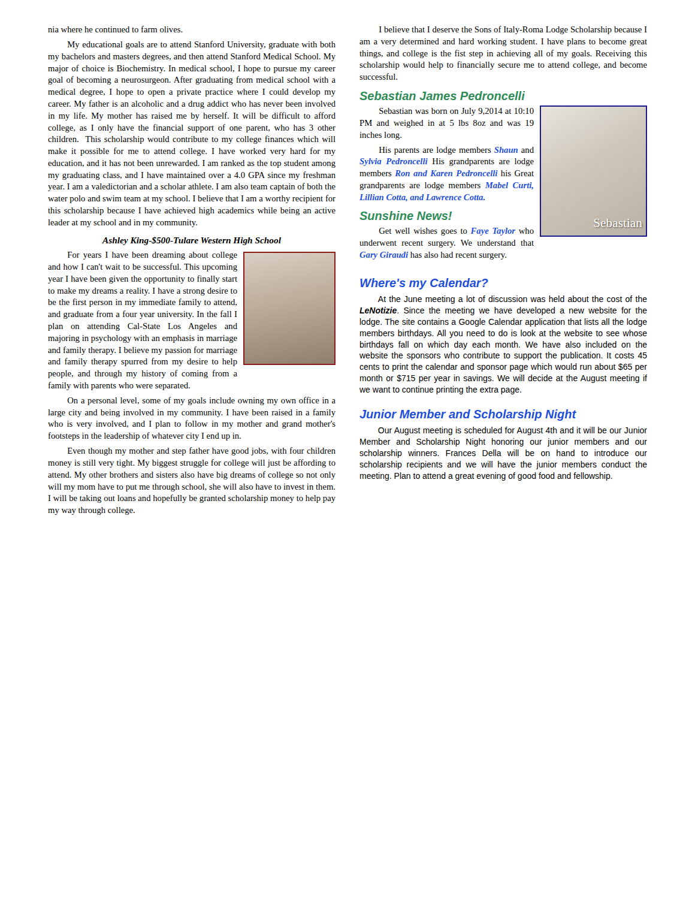nia where he continued to farm olives.
My educational goals are to attend Stanford University, graduate with both my bachelors and masters degrees, and then attend Stanford Medical School. My major of choice is Biochemistry. In medical school, I hope to pursue my career goal of becoming a neurosurgeon. After graduating from medical school with a medical degree, I hope to open a private practice where I could develop my career. My father is an alcoholic and a drug addict who has never been involved in my life. My mother has raised me by herself. It will be difficult to afford college, as I only have the financial support of one parent, who has 3 other children. This scholarship would contribute to my college finances which will make it possible for me to attend college. I have worked very hard for my education, and it has not been unrewarded. I am ranked as the top student among my graduating class, and I have maintained over a 4.0 GPA since my freshman year. I am a valedictorian and a scholar athlete. I am also team captain of both the water polo and swim team at my school. I believe that I am a worthy recipient for this scholarship because I have achieved high academics while being an active leader at my school and in my community.
Ashley King-$500-Tulare Western High School
For years I have been dreaming about college and how I can't wait to be successful. This upcoming year I have been given the opportunity to finally start to make my dreams a reality. I have a strong desire to be the first person in my immediate family to attend, and graduate from a four year university. In the fall I plan on attending Cal-State Los Angeles and majoring in psychology with an emphasis in marriage and family therapy. I believe my passion for marriage and family therapy spurred from my desire to help people, and through my history of coming from a family with parents who were separated.
On a personal level, some of my goals include owning my own office in a large city and being involved in my community. I have been raised in a family who is very involved, and I plan to follow in my mother and grand mother's footsteps in the leadership of whatever city I end up in.
Even though my mother and step father have good jobs, with four children money is still very tight. My biggest struggle for college will just be affording to attend. My other brothers and sisters also have big dreams of college so not only will my mom have to put me through school, she will also have to invest in them. I will be taking out loans and hopefully be granted scholarship money to help pay my way through college.
I believe that I deserve the Sons of Italy-Roma Lodge Scholarship because I am a very determined and hard working student. I have plans to become great things, and college is the fist step in achieving all of my goals. Receiving this scholarship would help to financially secure me to attend college, and become successful.
Sebastian James Pedroncelli
Sebastian
Sebastian was born on July 9,2014 at 10:10 PM and weighed in at 5 lbs 8oz and was 19 inches long.
His parents are lodge members Shaun and Sylvia Pedroncelli His grandparents are lodge members Ron and Karen Pedroncelli his Great grandparents are lodge members Mabel Curti, Lillian Cotta, and Lawrence Cotta.
Sunshine News!
Get well wishes goes to Faye Taylor who underwent recent surgery. We understand that Gary Giraudi has also had recent surgery.
Where's my Calendar?
At the June meeting a lot of discussion was held about the cost of the LeNotizie. Since the meeting we have developed a new website for the lodge. The site contains a Google Calendar application that lists all the lodge members birthdays. All you need to do is look at the website to see whose birthdays fall on which day each month. We have also included on the website the sponsors who contribute to support the publication. It costs 45 cents to print the calendar and sponsor page which would run about $65 per month or $715 per year in savings. We will decide at the August meeting if we want to continue printing the extra page.
Junior Member and Scholarship Night
Our August meeting is scheduled for August 4th and it will be our Junior Member and Scholarship Night honoring our junior members and our scholarship winners. Frances Della will be on hand to introduce our scholarship recipients and we will have the junior members conduct the meeting. Plan to attend a great evening of good food and fellowship.